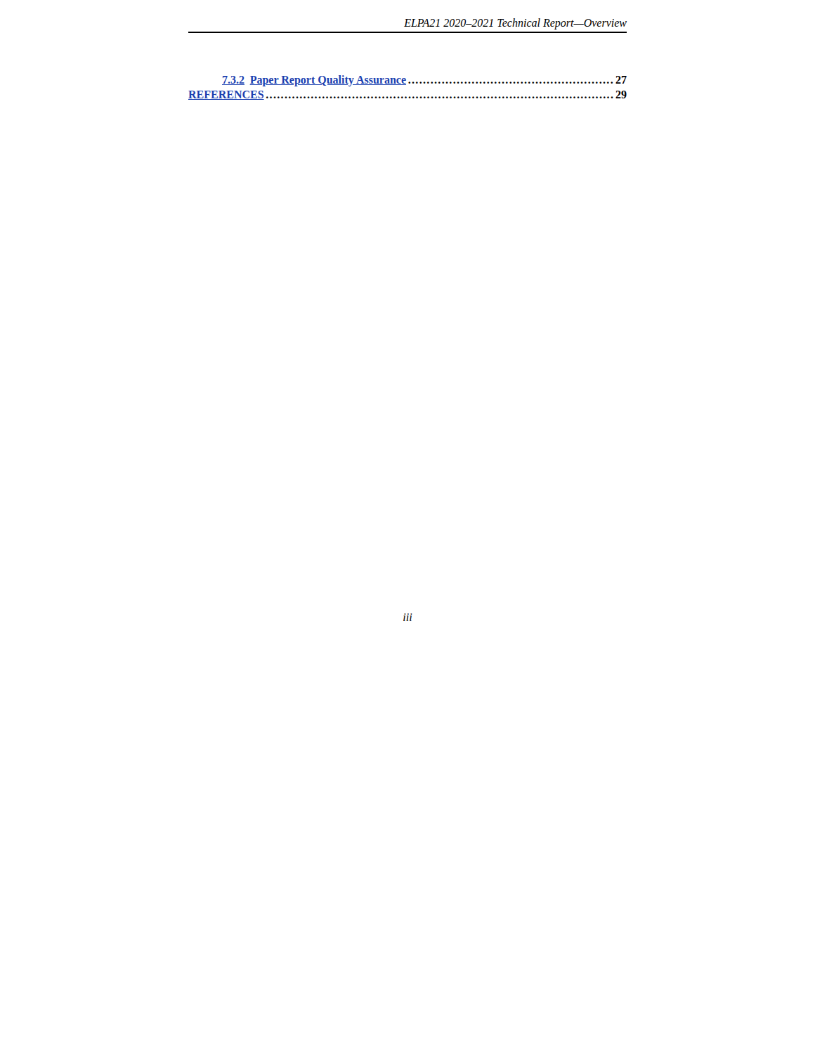ELPA21 2020–2021 Technical Report—Overview
7.3.2 Paper Report Quality Assurance.......................................................................... 27
REFERENCES............................................................................................................. 29
iii